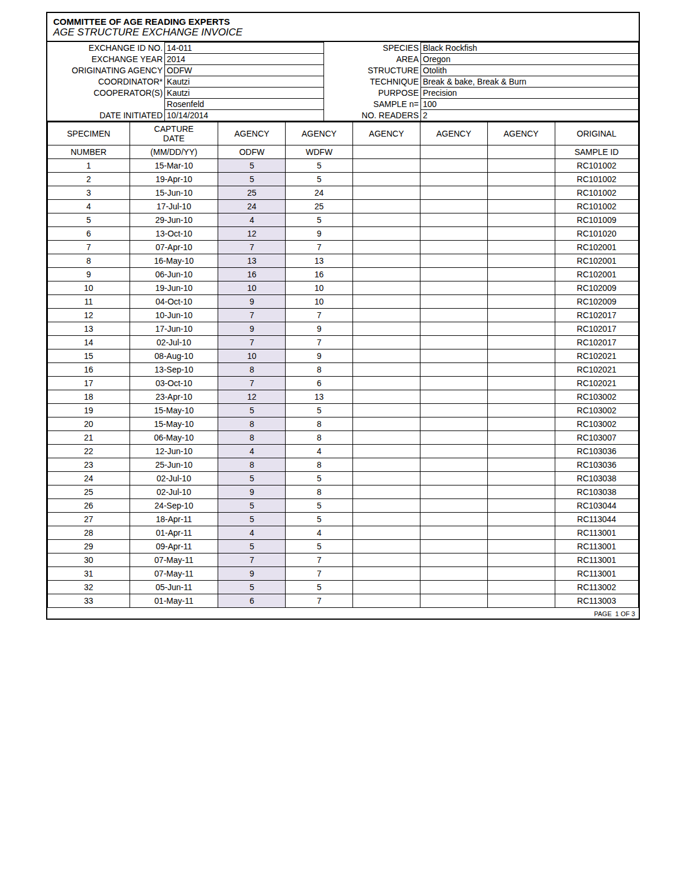COMMITTEE OF AGE READING EXPERTS
AGE STRUCTURE EXCHANGE INVOICE
| EXCHANGE ID NO. | 14-011 | | SPECIES | Black Rockfish |
| EXCHANGE YEAR | 2014 | | AREA | Oregon |
| ORIGINATING AGENCY | ODFW | | STRUCTURE | Otolith |
| COORDINATOR* | Kautzi | | TECHNIQUE | Break & bake, Break & Burn |
| COOPERATOR(S) | Kautzi | | PURPOSE | Precision |
| | Rosenfeld | | SAMPLE n= | 100 |
| DATE INITIATED | 10/14/2014 | | NO. READERS | 2 |
| SPECIMEN | CAPTURE DATE | AGENCY | AGENCY | AGENCY | AGENCY | AGENCY | ORIGINAL |
| --- | --- | --- | --- | --- | --- | --- | --- |
| NUMBER | (MM/DD/YY) | ODFW | WDFW | | | | SAMPLE ID |
| 1 | 15-Mar-10 | 5 | 5 | | | | RC101002 |
| 2 | 19-Apr-10 | 5 | 5 | | | | RC101002 |
| 3 | 15-Jun-10 | 25 | 24 | | | | RC101002 |
| 4 | 17-Jul-10 | 24 | 25 | | | | RC101002 |
| 5 | 29-Jun-10 | 4 | 5 | | | | RC101009 |
| 6 | 13-Oct-10 | 12 | 9 | | | | RC101020 |
| 7 | 07-Apr-10 | 7 | 7 | | | | RC102001 |
| 8 | 16-May-10 | 13 | 13 | | | | RC102001 |
| 9 | 06-Jun-10 | 16 | 16 | | | | RC102001 |
| 10 | 19-Jun-10 | 10 | 10 | | | | RC102009 |
| 11 | 04-Oct-10 | 9 | 10 | | | | RC102009 |
| 12 | 10-Jun-10 | 7 | 7 | | | | RC102017 |
| 13 | 17-Jun-10 | 9 | 9 | | | | RC102017 |
| 14 | 02-Jul-10 | 7 | 7 | | | | RC102017 |
| 15 | 08-Aug-10 | 10 | 9 | | | | RC102021 |
| 16 | 13-Sep-10 | 8 | 8 | | | | RC102021 |
| 17 | 03-Oct-10 | 7 | 6 | | | | RC102021 |
| 18 | 23-Apr-10 | 12 | 13 | | | | RC103002 |
| 19 | 15-May-10 | 5 | 5 | | | | RC103002 |
| 20 | 15-May-10 | 8 | 8 | | | | RC103002 |
| 21 | 06-May-10 | 8 | 8 | | | | RC103007 |
| 22 | 12-Jun-10 | 4 | 4 | | | | RC103036 |
| 23 | 25-Jun-10 | 8 | 8 | | | | RC103036 |
| 24 | 02-Jul-10 | 5 | 5 | | | | RC103038 |
| 25 | 02-Jul-10 | 9 | 8 | | | | RC103038 |
| 26 | 24-Sep-10 | 5 | 5 | | | | RC103044 |
| 27 | 18-Apr-11 | 5 | 5 | | | | RC113044 |
| 28 | 01-Apr-11 | 4 | 4 | | | | RC113001 |
| 29 | 09-Apr-11 | 5 | 5 | | | | RC113001 |
| 30 | 07-May-11 | 7 | 7 | | | | RC113001 |
| 31 | 07-May-11 | 9 | 7 | | | | RC113001 |
| 32 | 05-Jun-11 | 5 | 5 | | | | RC113002 |
| 33 | 01-May-11 | 6 | 7 | | | | RC113003 |
PAGE 1 OF 3